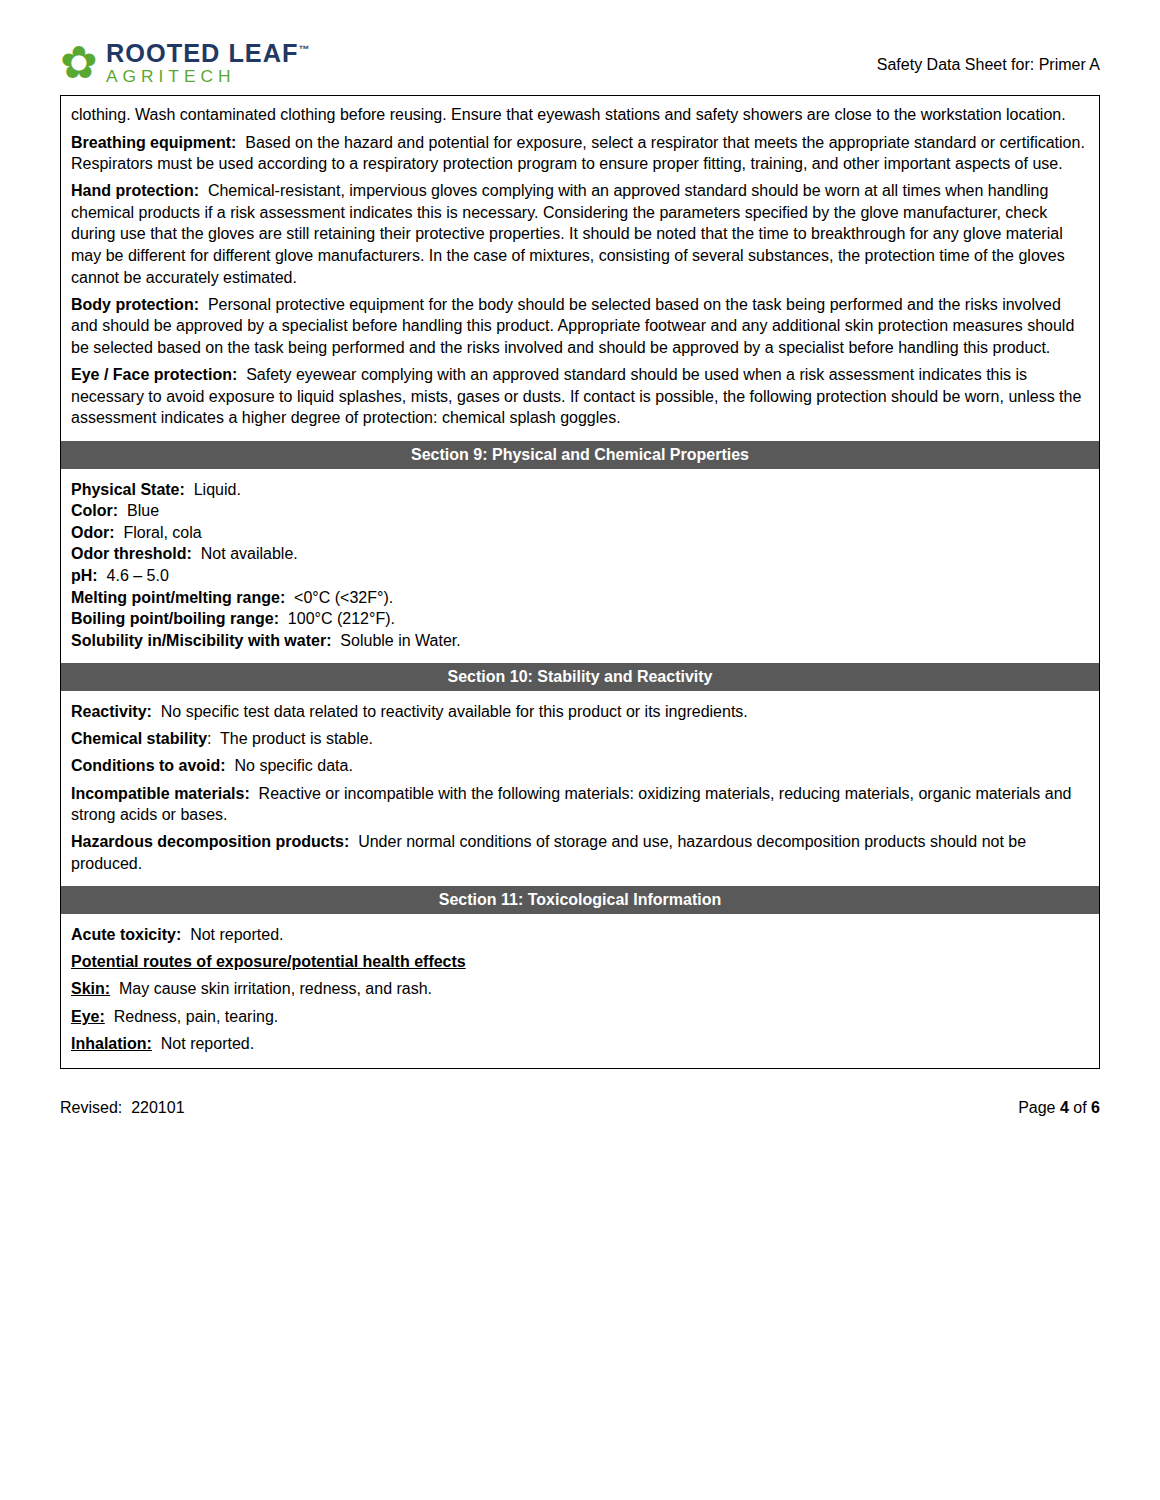✿
ROOTED LEAF™
AGRITECH
Safety Data Sheet for: Primer A
clothing. Wash contaminated clothing before reusing. Ensure that eyewash stations and safety showers are close to the workstation location.
Breathing equipment: Based on the hazard and potential for exposure, select a respirator that meets the appropriate standard or certification. Respirators must be used according to a respiratory protection program to ensure proper fitting, training, and other important aspects of use.
Hand protection: Chemical-resistant, impervious gloves complying with an approved standard should be worn at all times when handling chemical products if a risk assessment indicates this is necessary. Considering the parameters specified by the glove manufacturer, check during use that the gloves are still retaining their protective properties. It should be noted that the time to breakthrough for any glove material may be different for different glove manufacturers. In the case of mixtures, consisting of several substances, the protection time of the gloves cannot be accurately estimated.
Body protection: Personal protective equipment for the body should be selected based on the task being performed and the risks involved and should be approved by a specialist before handling this product. Appropriate footwear and any additional skin protection measures should be selected based on the task being performed and the risks involved and should be approved by a specialist before handling this product.
Eye / Face protection: Safety eyewear complying with an approved standard should be used when a risk assessment indicates this is necessary to avoid exposure to liquid splashes, mists, gases or dusts. If contact is possible, the following protection should be worn, unless the assessment indicates a higher degree of protection: chemical splash goggles.
Section 9: Physical and Chemical Properties
Physical State: Liquid.
Color: Blue
Odor: Floral, cola
Odor threshold: Not available.
pH: 4.6 – 5.0
Melting point/melting range: <0°C (<32F°).
Boiling point/boiling range: 100°C (212°F).
Solubility in/Miscibility with water: Soluble in Water.
Section 10: Stability and Reactivity
Reactivity: No specific test data related to reactivity available for this product or its ingredients.
Chemical stability: The product is stable.
Conditions to avoid: No specific data.
Incompatible materials: Reactive or incompatible with the following materials: oxidizing materials, reducing materials, organic materials and strong acids or bases.
Hazardous decomposition products: Under normal conditions of storage and use, hazardous decomposition products should not be produced.
Section 11: Toxicological Information
Acute toxicity: Not reported.
Potential routes of exposure/potential health effects
Skin: May cause skin irritation, redness, and rash.
Eye: Redness, pain, tearing.
Inhalation: Not reported.
Revised: 220101
Page 4 of 6